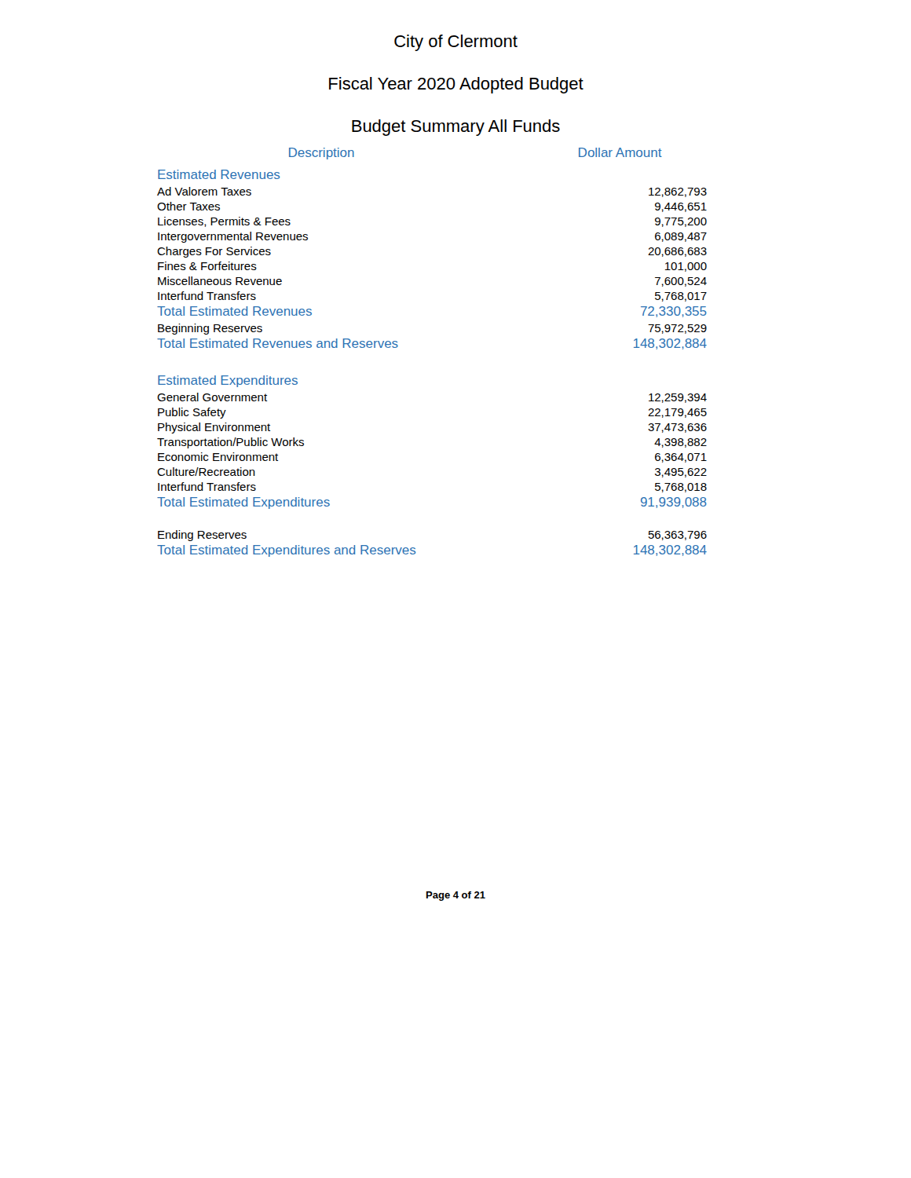City of Clermont
Fiscal Year 2020 Adopted Budget
Budget Summary All Funds
| Description | Dollar Amount |
| --- | --- |
| Estimated Revenues | |
| Ad Valorem Taxes | 12,862,793 |
| Other Taxes | 9,446,651 |
| Licenses, Permits & Fees | 9,775,200 |
| Intergovernmental Revenues | 6,089,487 |
| Charges For Services | 20,686,683 |
| Fines & Forfeitures | 101,000 |
| Miscellaneous Revenue | 7,600,524 |
| Interfund Transfers | 5,768,017 |
| Total Estimated Revenues | 72,330,355 |
| Beginning Reserves | 75,972,529 |
| Total Estimated Revenues and Reserves | 148,302,884 |
| Estimated Expenditures | |
| General Government | 12,259,394 |
| Public Safety | 22,179,465 |
| Physical Environment | 37,473,636 |
| Transportation/Public Works | 4,398,882 |
| Economic Environment | 6,364,071 |
| Culture/Recreation | 3,495,622 |
| Interfund Transfers | 5,768,018 |
| Total Estimated Expenditures | 91,939,088 |
| Ending Reserves | 56,363,796 |
| Total Estimated Expenditures and Reserves | 148,302,884 |
Page 4 of 21